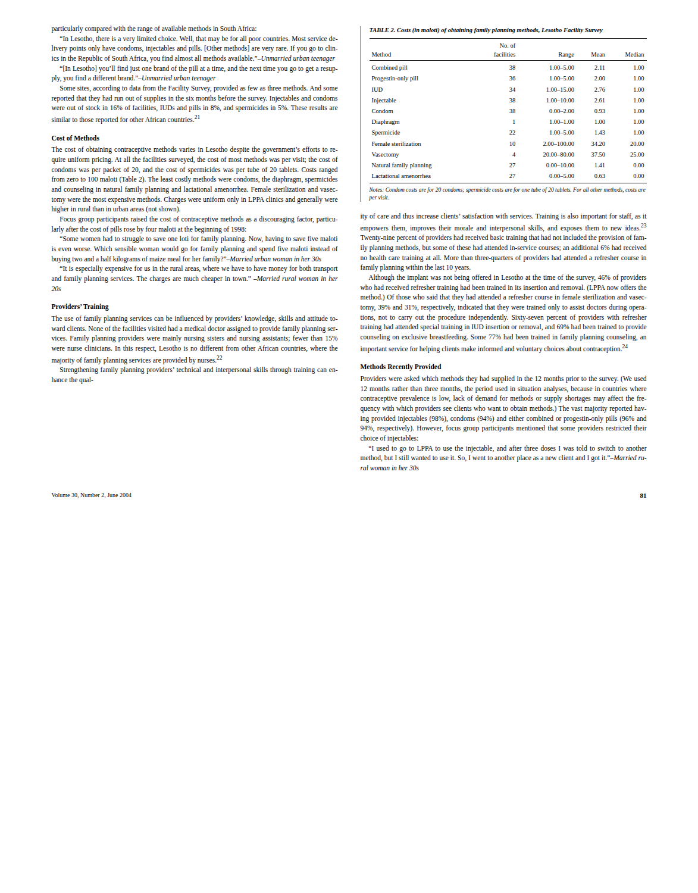particularly compared with the range of available methods in South Africa:
“In Lesotho, there is a very limited choice. Well, that may be for all poor countries. Most service delivery points only have condoms, injectables and pills. [Other methods] are very rare. If you go to clinics in the Republic of South Africa, you find almost all methods available.”–Unmarried urban teenager
“[In Lesotho] you’ll find just one brand of the pill at a time, and the next time you go to get a resupply, you find a different brand.”–Unmarried urban teenager
Some sites, according to data from the Facility Survey, provided as few as three methods. And some reported that they had run out of supplies in the six months before the survey. Injectables and condoms were out of stock in 16% of facilities, IUDs and pills in 8%, and spermicides in 5%. These results are similar to those reported for other African countries.21
Cost of Methods
The cost of obtaining contraceptive methods varies in Lesotho despite the government’s efforts to require uniform pricing. At all the facilities surveyed, the cost of most methods was per visit; the cost of condoms was per packet of 20, and the cost of spermicides was per tube of 20 tablets. Costs ranged from zero to 100 maloti (Table 2). The least costly methods were condoms, the diaphragm, spermicides and counseling in natural family planning and lactational amenorrhea. Female sterilization and vasectomy were the most expensive methods. Charges were uniform only in LPPA clinics and generally were higher in rural than in urban areas (not shown).
Focus group participants raised the cost of contraceptive methods as a discouraging factor, particularly after the cost of pills rose by four maloti at the beginning of 1998:
“Some women had to struggle to save one loti for family planning. Now, having to save five maloti is even worse. Which sensible woman would go for family planning and spend five maloti instead of buying two and a half kilograms of maize meal for her family?”–Married urban woman in her 30s
“It is especially expensive for us in the rural areas, where we have to have money for both transport and family planning services. The charges are much cheaper in town.” –Married rural woman in her 20s
Providers’ Training
The use of family planning services can be influenced by providers’ knowledge, skills and attitude toward clients. None of the facilities visited had a medical doctor assigned to provide family planning services. Family planning providers were mainly nursing sisters and nursing assistants; fewer than 15% were nurse clinicians. In this respect, Lesotho is no different from other African countries, where the majority of family planning services are provided by nurses.22
Strengthening family planning providers’ technical and interpersonal skills through training can enhance the qual-
TABLE 2. Costs (in maloti) of obtaining family planning methods, Lesotho Facility Survey
| Method | No. of facilities | Range | Mean | Median |
| --- | --- | --- | --- | --- |
| Combined pill | 38 | 1.00–5.00 | 2.11 | 1.00 |
| Progestin-only pill | 36 | 1.00–5.00 | 2.00 | 1.00 |
| IUD | 34 | 1.00–15.00 | 2.76 | 1.00 |
| Injectable | 38 | 1.00–10.00 | 2.61 | 1.00 |
| Condom | 38 | 0.00–2.00 | 0.93 | 1.00 |
| Diaphragm | 1 | 1.00–1.00 | 1.00 | 1.00 |
| Spermicide | 22 | 1.00–5.00 | 1.43 | 1.00 |
| Female sterilization | 10 | 2.00–100.00 | 34.20 | 20.00 |
| Vasectomy | 4 | 20.00–80.00 | 37.50 | 25.00 |
| Natural family planning | 27 | 0.00–10.00 | 1.41 | 0.00 |
| Lactational amenorrhea | 27 | 0.00–5.00 | 0.63 | 0.00 |
Notes: Condom costs are for 20 condoms; spermicide costs are for one tube of 20 tablets. For all other methods, costs are per visit.
ity of care and thus increase clients’ satisfaction with services. Training is also important for staff, as it empowers them, improves their morale and interpersonal skills, and exposes them to new ideas.23 Twenty-nine percent of providers had received basic training that had not included the provision of family planning methods, but some of these had attended in-service courses; an additional 6% had received no health care training at all. More than three-quarters of providers had attended a refresher course in family planning within the last 10 years.
Although the implant was not being offered in Lesotho at the time of the survey, 46% of providers who had received refresher training had been trained in its insertion and removal. (LPPA now offers the method.) Of those who said that they had attended a refresher course in female sterilization and vasectomy, 39% and 31%, respectively, indicated that they were trained only to assist doctors during operations, not to carry out the procedure independently. Sixty-seven percent of providers with refresher training had attended special training in IUD insertion or removal, and 69% had been trained to provide counseling on exclusive breastfeeding. Some 77% had been trained in family planning counseling, an important service for helping clients make informed and voluntary choices about contraception.24
Methods Recently Provided
Providers were asked which methods they had supplied in the 12 months prior to the survey. (We used 12 months rather than three months, the period used in situation analyses, because in countries where contraceptive prevalence is low, lack of demand for methods or supply shortages may affect the frequency with which providers see clients who want to obtain methods.) The vast majority reported having provided injectables (98%), condoms (94%) and either combined or progestin-only pills (96% and 94%, respectively). However, focus group participants mentioned that some providers restricted their choice of injectables:
“I used to go to LPPA to use the injectable, and after three doses I was told to switch to another method, but I still wanted to use it. So, I went to another place as a new client and I got it.”–Married rural woman in her 30s
Volume 30, Number 2, June 2004
81